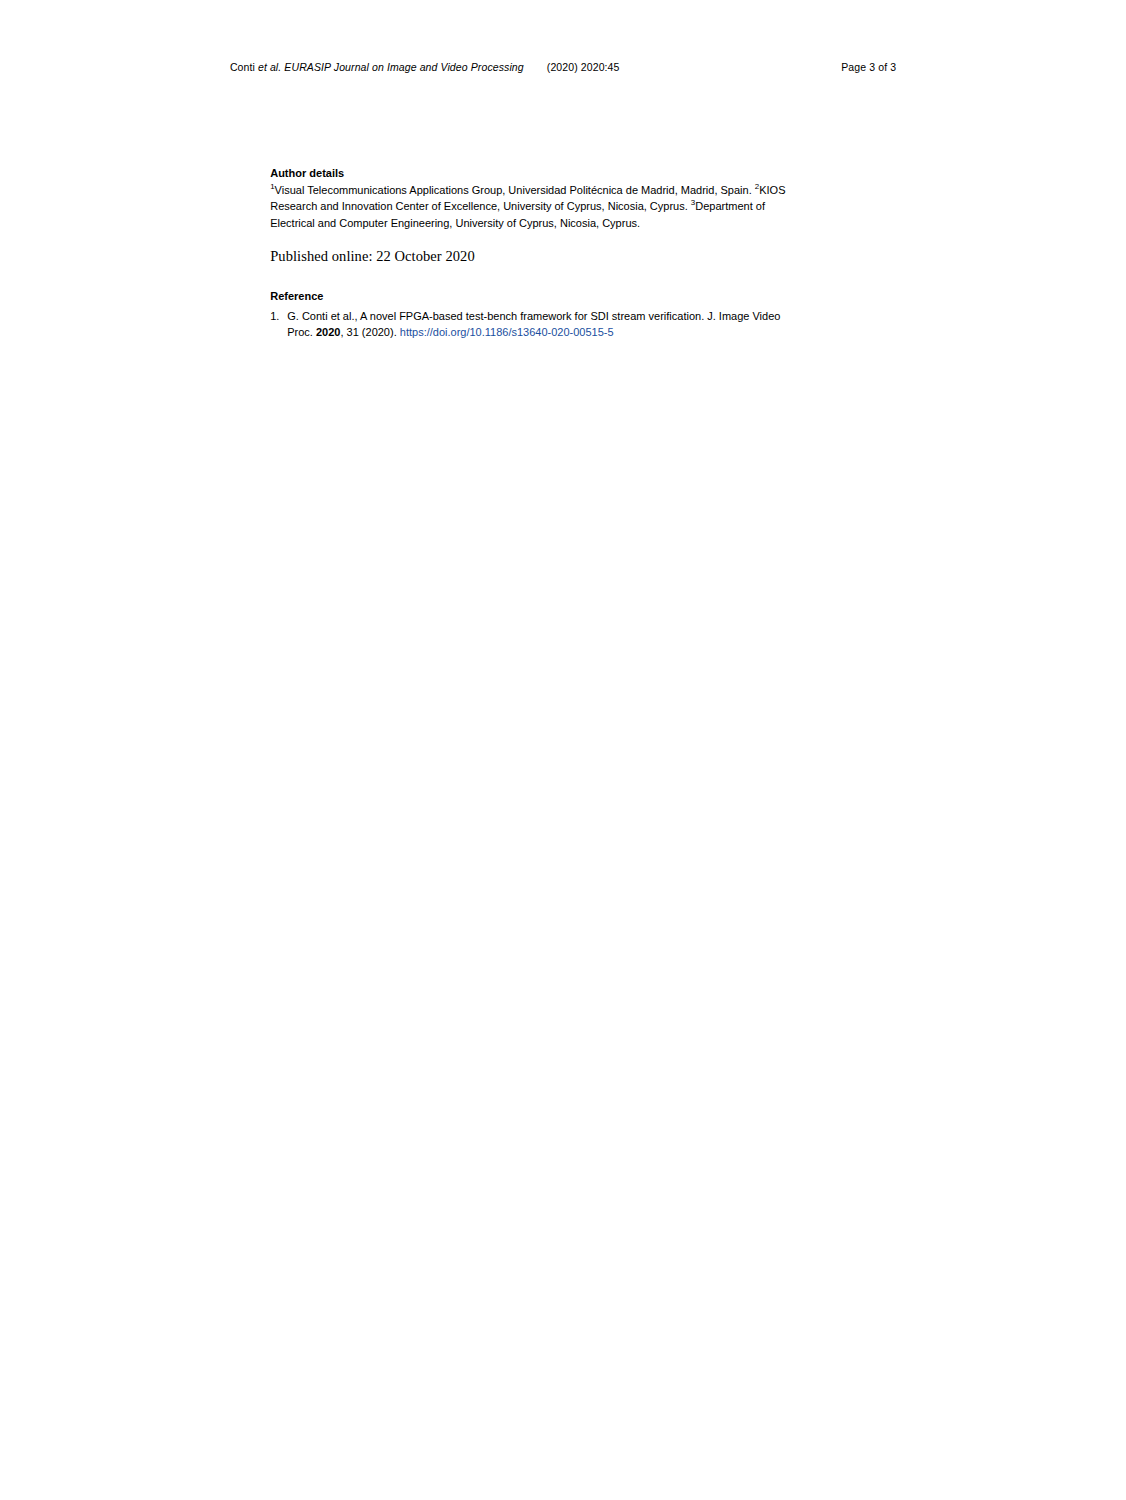Conti et al. EURASIP Journal on Image and Video Processing(2020) 2020:45
Page 3 of 3
Author details
1Visual Telecommunications Applications Group, Universidad Politécnica de Madrid, Madrid, Spain. 2KIOS Research and Innovation Center of Excellence, University of Cyprus, Nicosia, Cyprus. 3Department of Electrical and Computer Engineering, University of Cyprus, Nicosia, Cyprus.
Published online: 22 October 2020
Reference
1. G. Conti et al., A novel FPGA-based test-bench framework for SDI stream verification. J. Image Video Proc. 2020, 31 (2020). https://doi.org/10.1186/s13640-020-00515-5